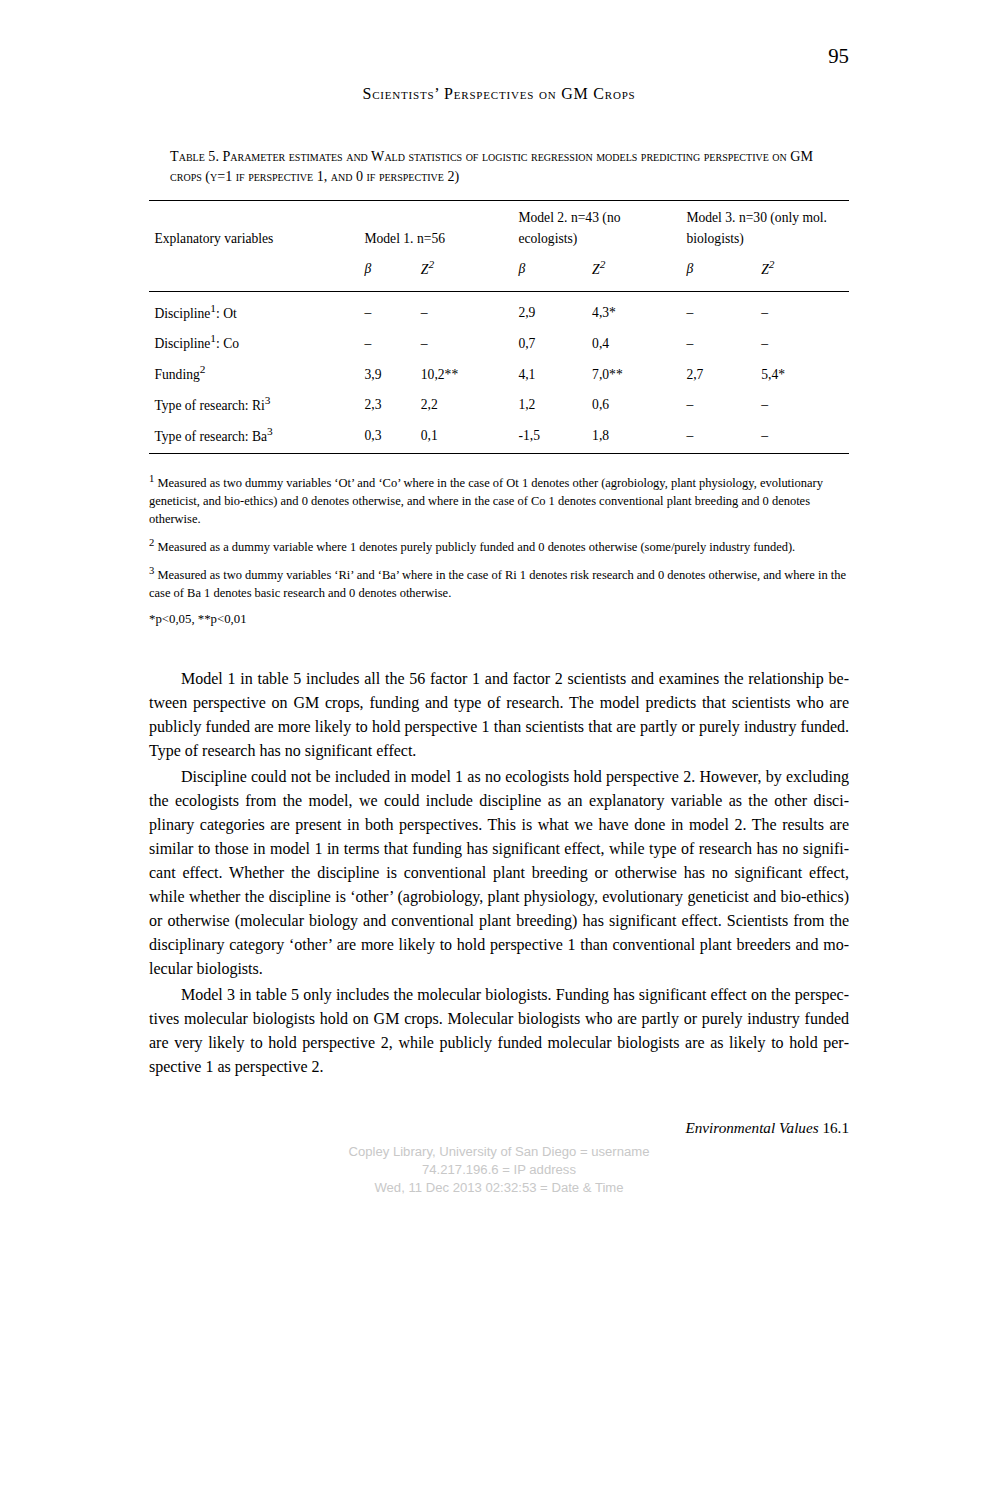95
Scientists’ Perspectives on GM Crops
Table 5. Parameter estimates and Wald statistics of logistic regression models pre­dicting perspective on GM crops (y=1 if perspective 1, and 0 if perspective 2)
| Explanatory variables | Model 1. n=56 | Model 2. n=43 (no ecologists) | Model 3. n=30 (only mol. biologists) |
| --- | --- | --- | --- |
| | β | Z 2 | β | Z 2 | β | Z 2 |
| Discipline 1 : Ot | – | – | 2,9 | 4,3* | – | – |
| Discipline 1 : Co | – | – | 0,7 | 0,4 | – | – |
| Funding 2 | 3,9 | 10,2** | 4,1 | 7,0** | 2,7 | 5,4* |
| Type of research: Ri 3 | 2,3 | 2,2 | 1,2 | 0,6 | – | – |
| Type of research: Ba 3 | 0,3 | 0,1 | -1,5 | 1,8 | – | – |
1 Measured as two dummy variables ‘Ot’ and ‘Co’ where in the case of Ot 1 denotes other (agrobiology, plant physiology, evolutionary geneticist, and bio-ethics) and 0 denotes otherwise, and where in the case of Co 1 denotes conventional plant breeding and 0 denotes otherwise.
2 Measured as a dummy variable where 1 denotes purely publicly funded and 0 denotes otherwise (some/purely industry funded).
3 Measured as two dummy variables ‘Ri’ and ‘Ba’ where in the case of Ri 1 denotes risk research and 0 denotes otherwise, and where in the case of Ba 1 denotes basic research and 0 denotes otherwise.
*p<0,05, **p<0,01
Model 1 in table 5 includes all the 56 factor 1 and factor 2 scientists and examines the relationship between perspective on GM crops, funding and type of research. The model predicts that scientists who are publicly funded are more likely to hold perspective 1 than scientists that are partly or purely industry funded. Type of research has no significant effect.
Discipline could not be included in model 1 as no ecologists hold perspective 2. However, by excluding the ecologists from the model, we could include discipline as an explanatory variable as the other disciplinary categories are present in both perspectives. This is what we have done in model 2. The results are similar to those in model 1 in terms that funding has significant effect, while type of research has no significant effect. Whether the discipline is conventional plant breeding or otherwise has no significant effect, while whether the discipline is ‘other’ (agrobiology, plant physiology, evolutionary geneticist and bio-ethics) or otherwise (molecular biology and conventional plant breeding) has significant effect. Scientists from the disciplinary category ‘other’ are more likely to hold perspective 1 than conventional plant breeders and molecular biologists.
Model 3 in table 5 only includes the molecular biologists. Funding has significant effect on the perspectives molecular biologists hold on GM crops. Molecular biologists who are partly or purely industry funded are very likely to hold perspective 2, while publicly funded molecular biologists are as likely to hold perspective 1 as perspective 2.
Environmental Values 16.1
Copley Library, University of San Diego = username
74.217.196.6 = IP address
Wed, 11 Dec 2013 02:32:53 = Date & Time